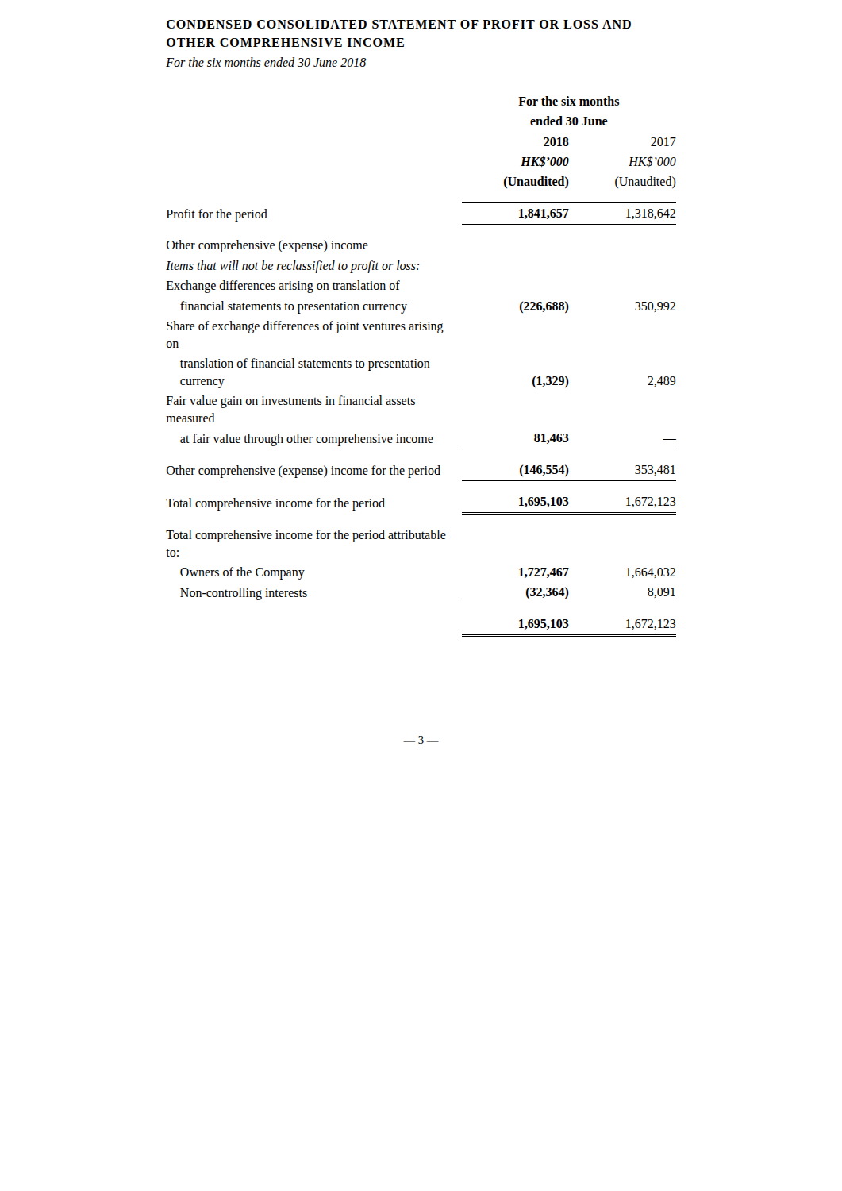Condensed Consolidated Statement of Profit or Loss and Other Comprehensive Income
For the six months ended 30 June 2018
| | For the six months |
| | ended 30 June |
| | 2018 | 2017 |
| | HK$’000 | HK$’000 |
| | (Unaudited) | (Unaudited) |
| Profit for the period | 1,841,657 | 1,318,642 |
| Other comprehensive (expense) income | | |
| Items that will not be reclassified to profit or loss: | | |
| Exchange differences arising on translation of | | |
| financial statements to presentation currency | (226,688) | 350,992 |
| Share of exchange differences of joint ventures arising on | | |
| translation of financial statements to presentation currency | (1,329) | 2,489 |
| Fair value gain on investments in financial assets measured | | |
| at fair value through other comprehensive income | 81,463 | — |
| Other comprehensive (expense) income for the period | (146,554) | 353,481 |
| Total comprehensive income for the period | 1,695,103 | 1,672,123 |
| Total comprehensive income for the period attributable to: | | |
| Owners of the Company | 1,727,467 | 1,664,032 |
| Non-controlling interests | (32,364) | 8,091 |
| | 1,695,103 | 1,672,123 |
— 3 —